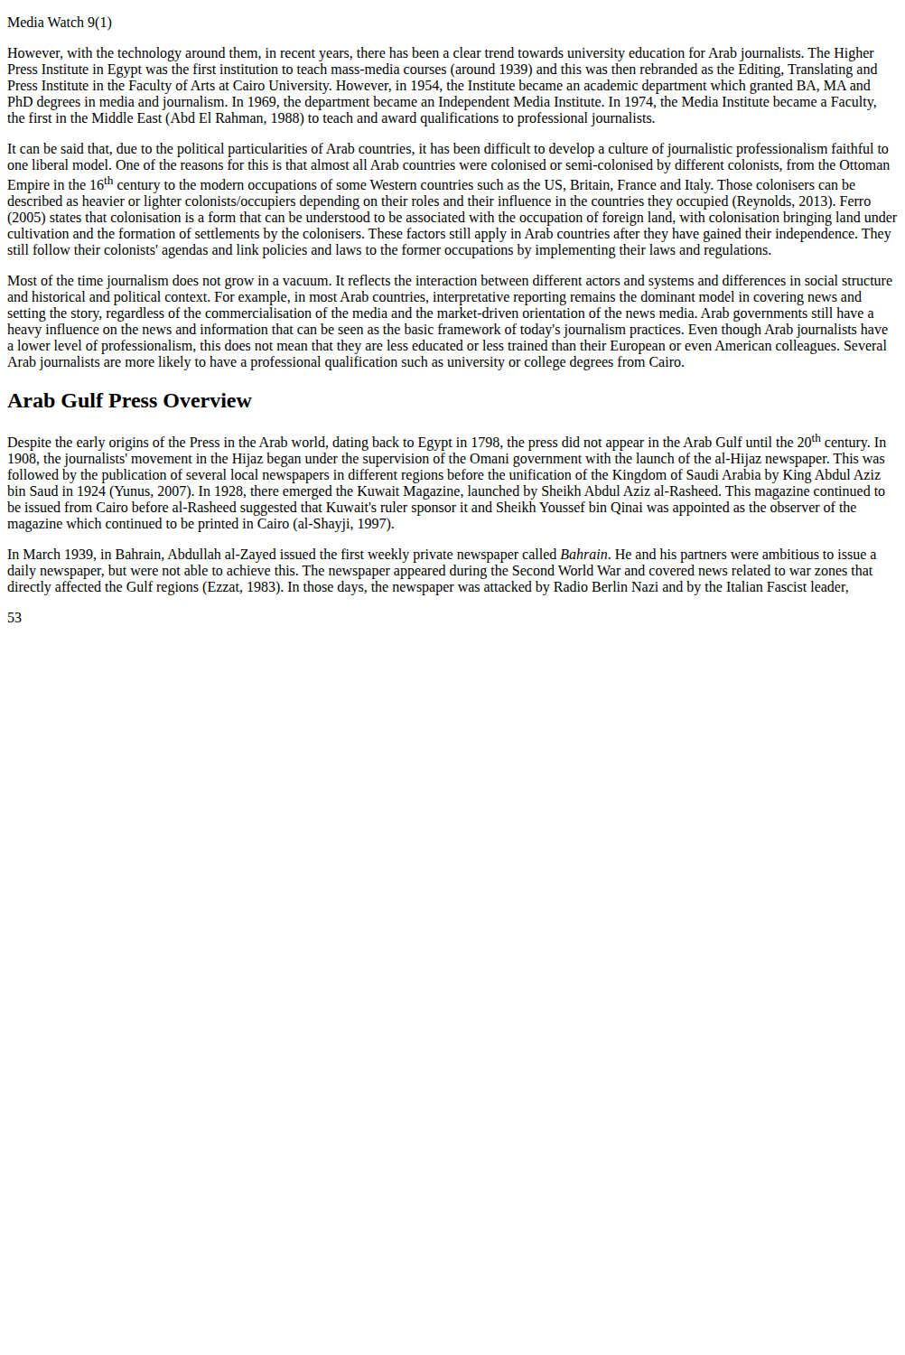Media Watch 9(1)
However, with the technology around them, in recent years, there has been a clear trend towards university education for Arab journalists. The Higher Press Institute in Egypt was the first institution to teach mass-media courses (around 1939) and this was then rebranded as the Editing, Translating and Press Institute in the Faculty of Arts at Cairo University. However, in 1954, the Institute became an academic department which granted BA, MA and PhD degrees in media and journalism. In 1969, the department became an Independent Media Institute. In 1974, the Media Institute became a Faculty, the first in the Middle East (Abd El Rahman, 1988) to teach and award qualifications to professional journalists.
It can be said that, due to the political particularities of Arab countries, it has been difficult to develop a culture of journalistic professionalism faithful to one liberal model. One of the reasons for this is that almost all Arab countries were colonised or semi-colonised by different colonists, from the Ottoman Empire in the 16th century to the modern occupations of some Western countries such as the US, Britain, France and Italy. Those colonisers can be described as heavier or lighter colonists/occupiers depending on their roles and their influence in the countries they occupied (Reynolds, 2013). Ferro (2005) states that colonisation is a form that can be understood to be associated with the occupation of foreign land, with colonisation bringing land under cultivation and the formation of settlements by the colonisers. These factors still apply in Arab countries after they have gained their independence. They still follow their colonists' agendas and link policies and laws to the former occupations by implementing their laws and regulations.
Most of the time journalism does not grow in a vacuum. It reflects the interaction between different actors and systems and differences in social structure and historical and political context. For example, in most Arab countries, interpretative reporting remains the dominant model in covering news and setting the story, regardless of the commercialisation of the media and the market-driven orientation of the news media. Arab governments still have a heavy influence on the news and information that can be seen as the basic framework of today's journalism practices. Even though Arab journalists have a lower level of professionalism, this does not mean that they are less educated or less trained than their European or even American colleagues. Several Arab journalists are more likely to have a professional qualification such as university or college degrees from Cairo.
Arab Gulf Press Overview
Despite the early origins of the Press in the Arab world, dating back to Egypt in 1798, the press did not appear in the Arab Gulf until the 20th century. In 1908, the journalists' movement in the Hijaz began under the supervision of the Omani government with the launch of the al-Hijaz newspaper. This was followed by the publication of several local newspapers in different regions before the unification of the Kingdom of Saudi Arabia by King Abdul Aziz bin Saud in 1924 (Yunus, 2007). In 1928, there emerged the Kuwait Magazine, launched by Sheikh Abdul Aziz al-Rasheed. This magazine continued to be issued from Cairo before al-Rasheed suggested that Kuwait's ruler sponsor it and Sheikh Youssef bin Qinai was appointed as the observer of the magazine which continued to be printed in Cairo (al-Shayji, 1997).
In March 1939, in Bahrain, Abdullah al-Zayed issued the first weekly private newspaper called Bahrain. He and his partners were ambitious to issue a daily newspaper, but were not able to achieve this. The newspaper appeared during the Second World War and covered news related to war zones that directly affected the Gulf regions (Ezzat, 1983). In those days, the newspaper was attacked by Radio Berlin Nazi and by the Italian Fascist leader,
53